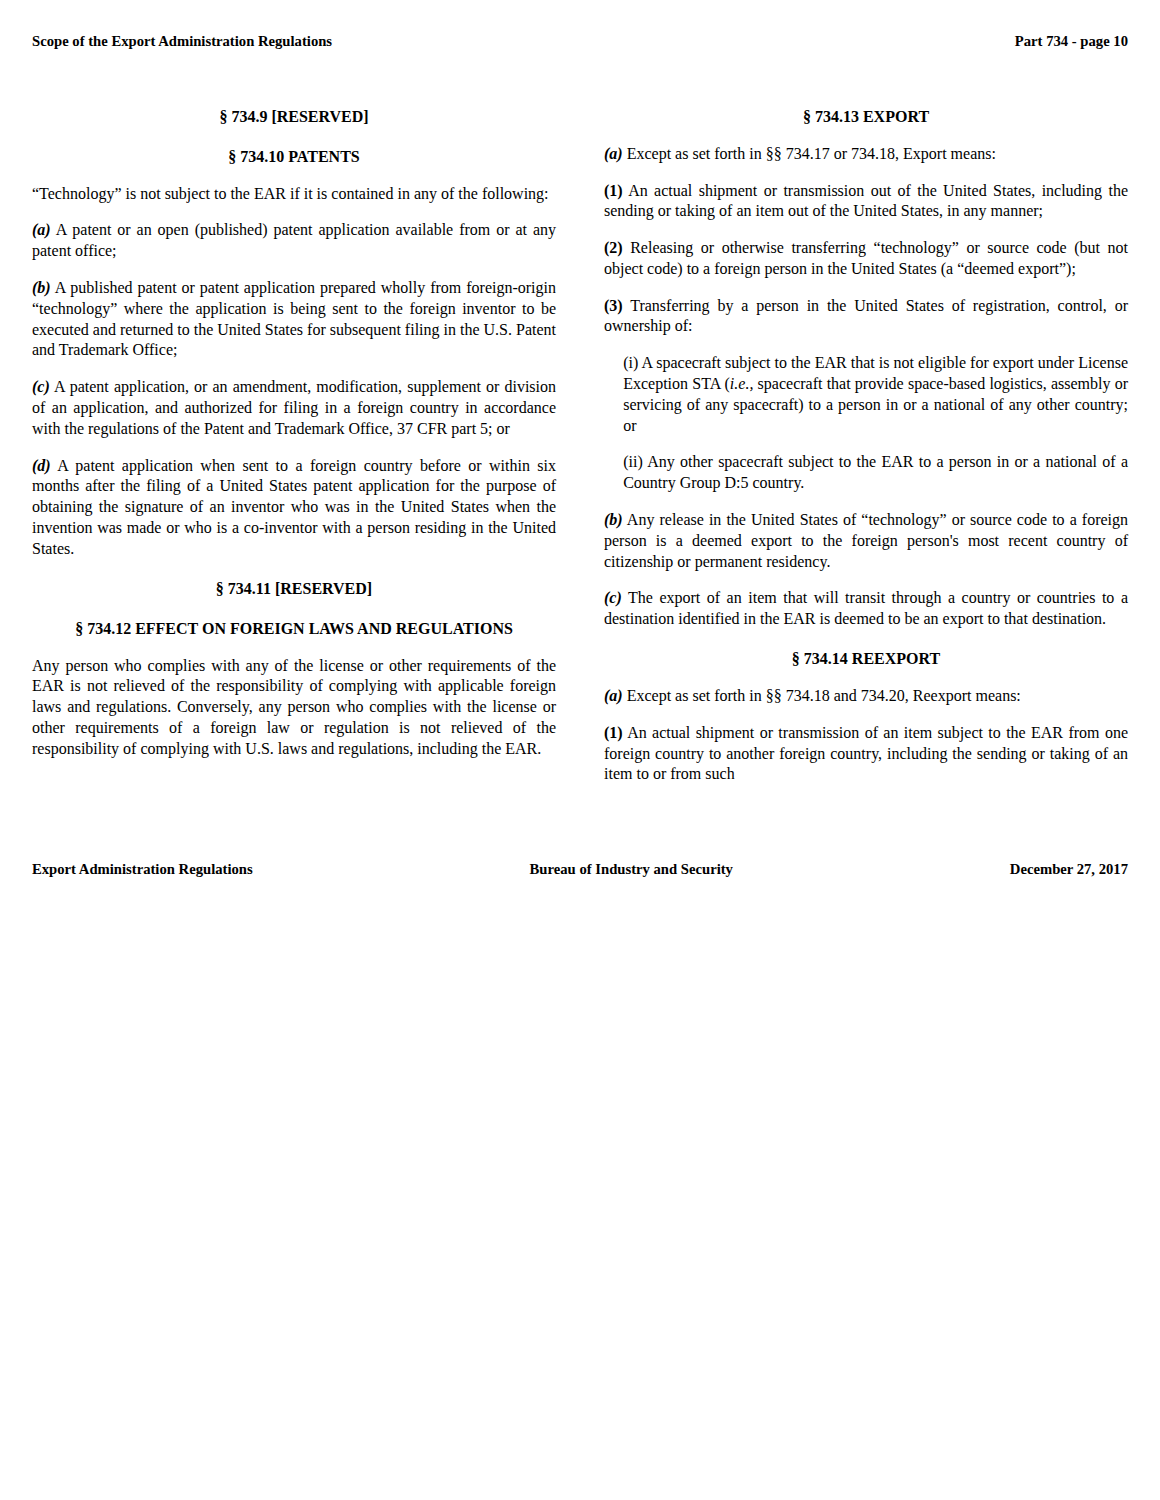Scope of the Export Administration Regulations Part 734 - page 10
§ 734.9 [RESERVED]
§ 734.10 PATENTS
“Technology” is not subject to the EAR if it is contained in any of the following:
(a) A patent or an open (published) patent application available from or at any patent office;
(b) A published patent or patent application prepared wholly from foreign-origin “technology” where the application is being sent to the foreign inventor to be executed and returned to the United States for subsequent filing in the U.S. Patent and Trademark Office;
(c) A patent application, or an amendment, modification, supplement or division of an application, and authorized for filing in a foreign country in accordance with the regulations of the Patent and Trademark Office, 37 CFR part 5; or
(d) A patent application when sent to a foreign country before or within six months after the filing of a United States patent application for the purpose of obtaining the signature of an inventor who was in the United States when the invention was made or who is a co-inventor with a person residing in the United States.
§ 734.11 [RESERVED]
§ 734.12 EFFECT ON FOREIGN LAWS AND REGULATIONS
Any person who complies with any of the license or other requirements of the EAR is not relieved of the responsibility of complying with applicable foreign laws and regulations. Conversely, any person who complies with the license or other requirements of a foreign law or regulation is not relieved of the responsibility of complying with U.S. laws and regulations, including the EAR.
§ 734.13 EXPORT
(a) Except as set forth in §§ 734.17 or 734.18, Export means:
(1) An actual shipment or transmission out of the United States, including the sending or taking of an item out of the United States, in any manner;
(2) Releasing or otherwise transferring “technology” or source code (but not object code) to a foreign person in the United States (a “deemed export”);
(3) Transferring by a person in the United States of registration, control, or ownership of:
(i) A spacecraft subject to the EAR that is not eligible for export under License Exception STA (i.e., spacecraft that provide space-based logistics, assembly or servicing of any spacecraft) to a person in or a national of any other country; or
(ii) Any other spacecraft subject to the EAR to a person in or a national of a Country Group D:5 country.
(b) Any release in the United States of “technology” or source code to a foreign person is a deemed export to the foreign person's most recent country of citizenship or permanent residency.
(c) The export of an item that will transit through a country or countries to a destination identified in the EAR is deemed to be an export to that destination.
§ 734.14 REEXPORT
(a) Except as set forth in §§ 734.18 and 734.20, Reexport means:
(1) An actual shipment or transmission of an item subject to the EAR from one foreign country to another foreign country, including the sending or taking of an item to or from such
Export Administration Regulations Bureau of Industry and Security December 27, 2017